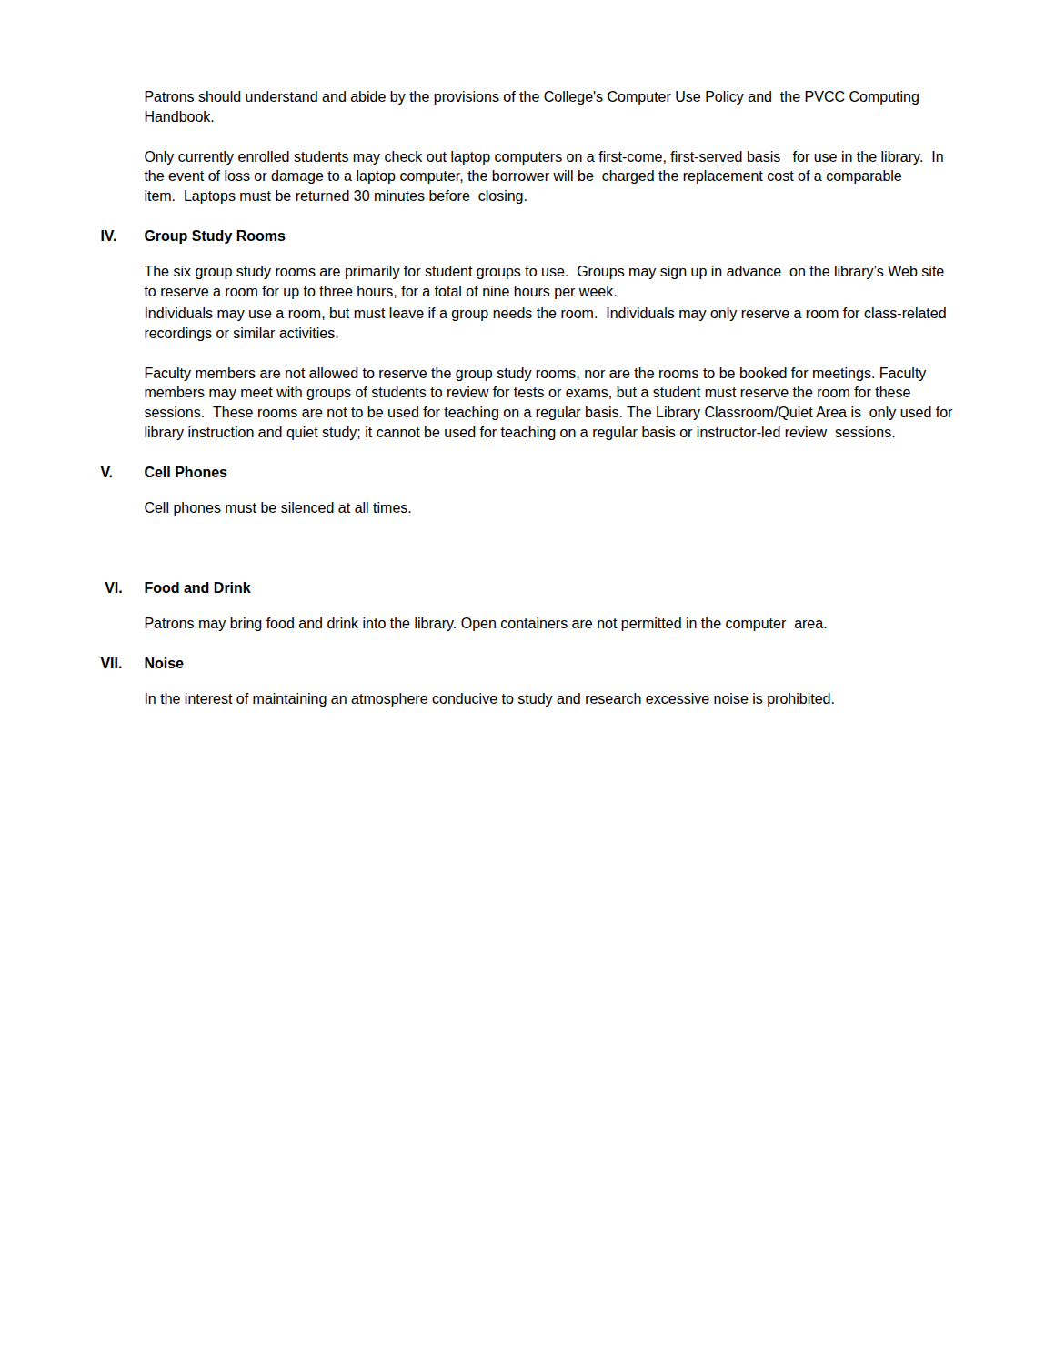Patrons should understand and abide by the provisions of the College's Computer Use Policy and the PVCC Computing Handbook.
Only currently enrolled students may check out laptop computers on a first-come, first-served basis for use in the library. In the event of loss or damage to a laptop computer, the borrower will be charged the replacement cost of a comparable item. Laptops must be returned 30 minutes before closing.
IV. Group Study Rooms
The six group study rooms are primarily for student groups to use. Groups may sign up in advance on the library’s Web site to reserve a room for up to three hours, for a total of nine hours per week.
Individuals may use a room, but must leave if a group needs the room. Individuals may only reserve a room for class-related recordings or similar activities.
Faculty members are not allowed to reserve the group study rooms, nor are the rooms to be booked for meetings. Faculty members may meet with groups of students to review for tests or exams, but a student must reserve the room for these sessions. These rooms are not to be used for teaching on a regular basis. The Library Classroom/Quiet Area is only used for library instruction and quiet study; it cannot be used for teaching on a regular basis or instructor-led review sessions.
V. Cell Phones
Cell phones must be silenced at all times.
VI. Food and Drink
Patrons may bring food and drink into the library. Open containers are not permitted in the computer area.
VII. Noise
In the interest of maintaining an atmosphere conducive to study and research excessive noise is prohibited.